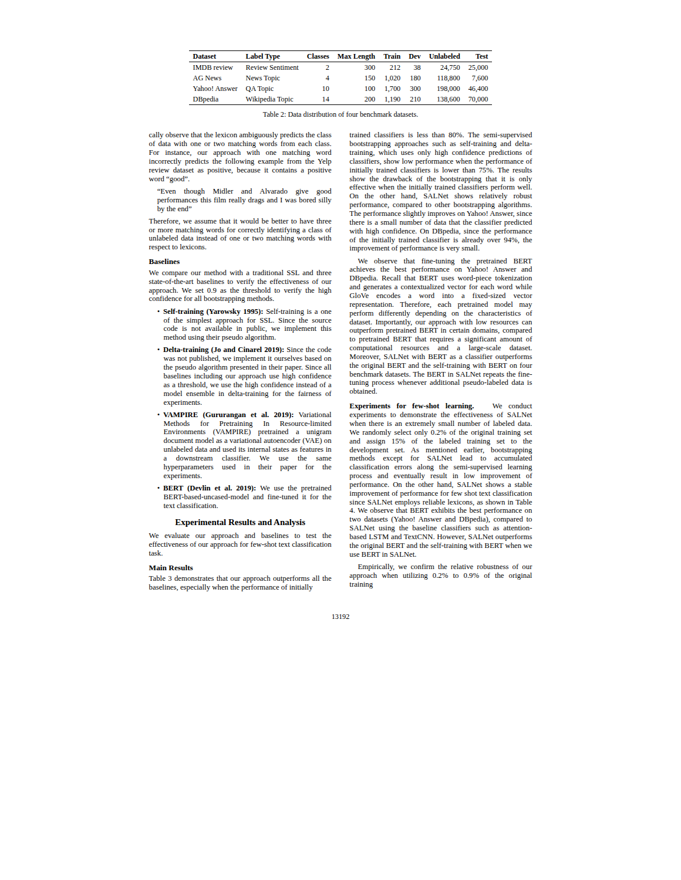| Dataset | Label Type | Classes | Max Length | Train | Dev | Unlabeled | Test |
| --- | --- | --- | --- | --- | --- | --- | --- |
| IMDB review | Review Sentiment | 2 | 300 | 212 | 38 | 24,750 | 25,000 |
| AG News | News Topic | 4 | 150 | 1,020 | 180 | 118,800 | 7,600 |
| Yahoo! Answer | QA Topic | 10 | 100 | 1,700 | 300 | 198,000 | 46,400 |
| DBpedia | Wikipedia Topic | 14 | 200 | 1,190 | 210 | 138,600 | 70,000 |
Table 2: Data distribution of four benchmark datasets.
cally observe that the lexicon ambiguously predicts the class of data with one or two matching words from each class. For instance, our approach with one matching word incorrectly predicts the following example from the Yelp review dataset as positive, because it contains a positive word “good”.
“Even though Midler and Alvarado give good performances this film really drags and I was bored silly by the end”
Therefore, we assume that it would be better to have three or more matching words for correctly identifying a class of unlabeled data instead of one or two matching words with respect to lexicons.
Baselines
We compare our method with a traditional SSL and three state-of-the-art baselines to verify the effectiveness of our approach. We set 0.9 as the threshold to verify the high confidence for all bootstrapping methods.
Self-training (Yarowsky 1995): Self-training is a one of the simplest approach for SSL. Since the source code is not available in public, we implement this method using their pseudo algorithm.
Delta-training (Jo and Cinarel 2019): Since the code was not published, we implement it ourselves based on the pseudo algorithm presented in their paper. Since all baselines including our approach use high confidence as a threshold, we use the high confidence instead of a model ensemble in delta-training for the fairness of experiments.
VAMPIRE (Gururangan et al. 2019): Variational Methods for Pretraining In Resource-limited Environments (VAMPIRE) pretrained a unigram document model as a variational autoencoder (VAE) on unlabeled data and used its internal states as features in a downstream classifier. We use the same hyperparameters used in their paper for the experiments.
BERT (Devlin et al. 2019): We use the pretrained BERT-based-uncased-model and fine-tuned it for the text classification.
Experimental Results and Analysis
We evaluate our approach and baselines to test the effectiveness of our approach for few-shot text classification task.
Main Results
Table 3 demonstrates that our approach outperforms all the baselines, especially when the performance of initially
trained classifiers is less than 80%. The semi-supervised bootstrapping approaches such as self-training and delta-training, which uses only high confidence predictions of classifiers, show low performance when the performance of initially trained classifiers is lower than 75%. The results show the drawback of the bootstrapping that it is only effective when the initially trained classifiers perform well. On the other hand, SALNet shows relatively robust performance, compared to other bootstrapping algorithms. The performance slightly improves on Yahoo! Answer, since there is a small number of data that the classifier predicted with high confidence. On DBpedia, since the performance of the initially trained classifier is already over 94%, the improvement of performance is very small.
We observe that fine-tuning the pretrained BERT achieves the best performance on Yahoo! Answer and DBpedia. Recall that BERT uses word-piece tokenization and generates a contextualized vector for each word while GloVe encodes a word into a fixed-sized vector representation. Therefore, each pretrained model may perform differently depending on the characteristics of dataset. Importantly, our approach with low resources can outperform pretrained BERT in certain domains, compared to pretrained BERT that requires a significant amount of computational resources and a large-scale dataset. Moreover, SALNet with BERT as a classifier outperforms the original BERT and the self-training with BERT on four benchmark datasets. The BERT in SALNet repeats the fine-tuning process whenever additional pseudo-labeled data is obtained.
Experiments for few-shot learning. We conduct experiments to demonstrate the effectiveness of SALNet when there is an extremely small number of labeled data. We randomly select only 0.2% of the original training set and assign 15% of the labeled training set to the development set. As mentioned earlier, bootstrapping methods except for SALNet lead to accumulated classification errors along the semi-supervised learning process and eventually result in low improvement of performance. On the other hand, SALNet shows a stable improvement of performance for few shot text classification since SALNet employs reliable lexicons, as shown in Table 4. We observe that BERT exhibits the best performance on two datasets (Yahoo! Answer and DBpedia), compared to SALNet using the baseline classifiers such as attention-based LSTM and TextCNN. However, SALNet outperforms the original BERT and the self-training with BERT when we use BERT in SALNet.
Empirically, we confirm the relative robustness of our approach when utilizing 0.2% to 0.9% of the original training
13192